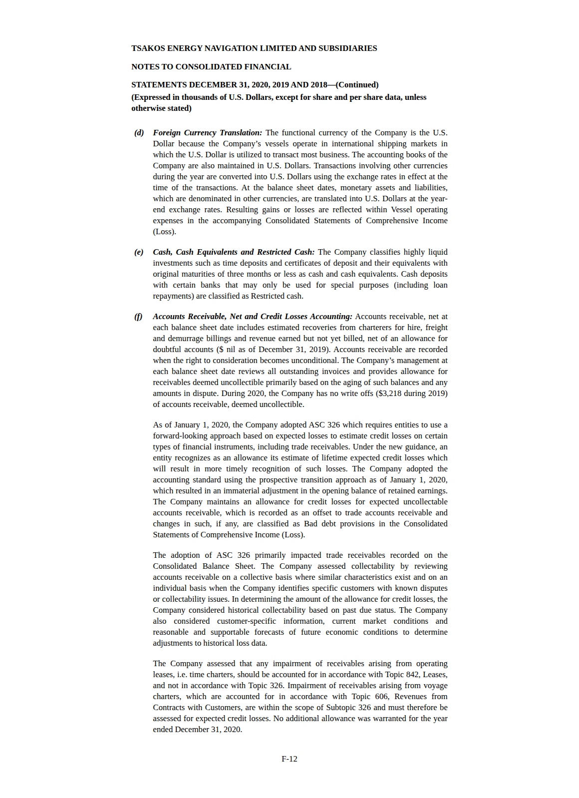TSAKOS ENERGY NAVIGATION LIMITED AND SUBSIDIARIES
NOTES TO CONSOLIDATED FINANCIAL
STATEMENTS DECEMBER 31, 2020, 2019 AND 2018—(Continued)
(Expressed in thousands of U.S. Dollars, except for share and per share data, unless otherwise stated)
(d)
Foreign Currency Translation: The functional currency of the Company is the U.S. Dollar because the Company’s vessels operate in international shipping markets in which the U.S. Dollar is utilized to transact most business. The accounting books of the Company are also maintained in U.S. Dollars. Transactions involving other currencies during the year are converted into U.S. Dollars using the exchange rates in effect at the time of the transactions. At the balance sheet dates, monetary assets and liabilities, which are denominated in other currencies, are translated into U.S. Dollars at the year-end exchange rates. Resulting gains or losses are reflected within Vessel operating expenses in the accompanying Consolidated Statements of Comprehensive Income (Loss).
(e)
Cash, Cash Equivalents and Restricted Cash: The Company classifies highly liquid investments such as time deposits and certificates of deposit and their equivalents with original maturities of three months or less as cash and cash equivalents. Cash deposits with certain banks that may only be used for special purposes (including loan repayments) are classified as Restricted cash.
(f)
Accounts Receivable, Net and Credit Losses Accounting: Accounts receivable, net at each balance sheet date includes estimated recoveries from charterers for hire, freight and demurrage billings and revenue earned but not yet billed, net of an allowance for doubtful accounts ($ nil as of December 31, 2019). Accounts receivable are recorded when the right to consideration becomes unconditional. The Company’s management at each balance sheet date reviews all outstanding invoices and provides allowance for receivables deemed uncollectible primarily based on the aging of such balances and any amounts in dispute. During 2020, the Company has no write offs ($3,218 during 2019) of accounts receivable, deemed uncollectible.
As of January 1, 2020, the Company adopted ASC 326 which requires entities to use a forward-looking approach based on expected losses to estimate credit losses on certain types of financial instruments, including trade receivables. Under the new guidance, an entity recognizes as an allowance its estimate of lifetime expected credit losses which will result in more timely recognition of such losses. The Company adopted the accounting standard using the prospective transition approach as of January 1, 2020, which resulted in an immaterial adjustment in the opening balance of retained earnings. The Company maintains an allowance for credit losses for expected uncollectable accounts receivable, which is recorded as an offset to trade accounts receivable and changes in such, if any, are classified as Bad debt provisions in the Consolidated Statements of Comprehensive Income (Loss).
The adoption of ASC 326 primarily impacted trade receivables recorded on the Consolidated Balance Sheet. The Company assessed collectability by reviewing accounts receivable on a collective basis where similar characteristics exist and on an individual basis when the Company identifies specific customers with known disputes or collectability issues. In determining the amount of the allowance for credit losses, the Company considered historical collectability based on past due status. The Company also considered customer-specific information, current market conditions and reasonable and supportable forecasts of future economic conditions to determine adjustments to historical loss data.
The Company assessed that any impairment of receivables arising from operating leases, i.e. time charters, should be accounted for in accordance with Topic 842, Leases, and not in accordance with Topic 326. Impairment of receivables arising from voyage charters, which are accounted for in accordance with Topic 606, Revenues from Contracts with Customers, are within the scope of Subtopic 326 and must therefore be assessed for expected credit losses. No additional allowance was warranted for the year ended December 31, 2020.
F-12